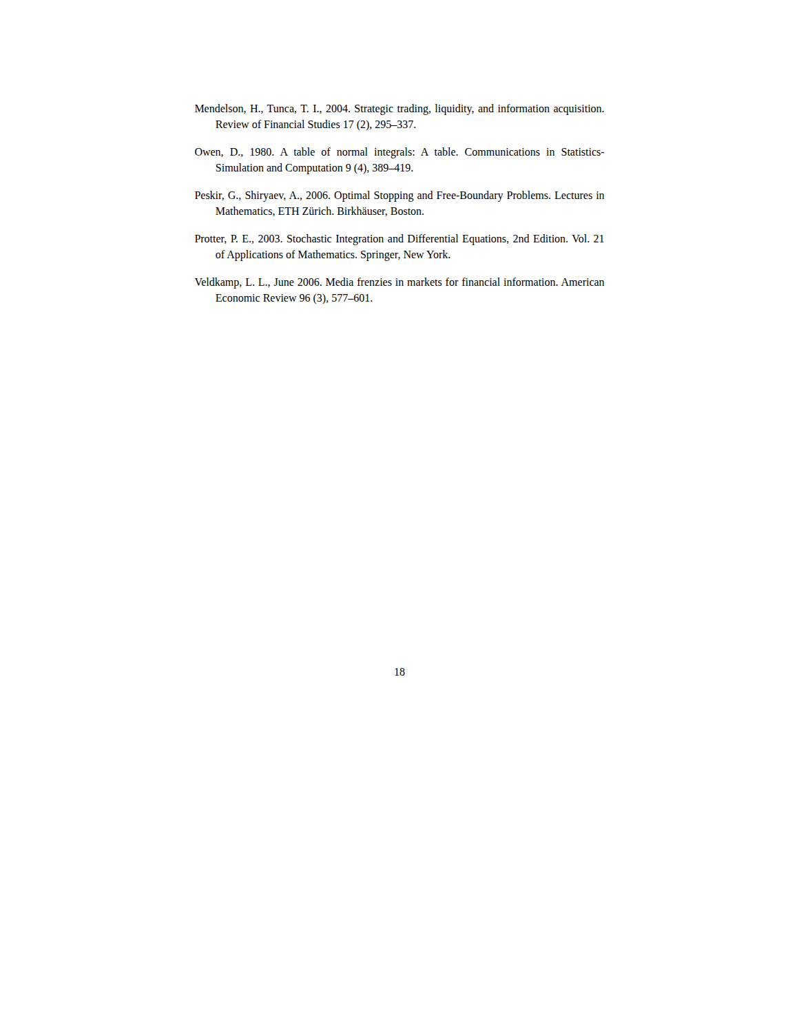Mendelson, H., Tunca, T. I., 2004. Strategic trading, liquidity, and information acquisition. Review of Financial Studies 17 (2), 295–337.
Owen, D., 1980. A table of normal integrals: A table. Communications in Statistics-Simulation and Computation 9 (4), 389–419.
Peskir, G., Shiryaev, A., 2006. Optimal Stopping and Free-Boundary Problems. Lectures in Mathematics, ETH Zürich. Birkhäuser, Boston.
Protter, P. E., 2003. Stochastic Integration and Differential Equations, 2nd Edition. Vol. 21 of Applications of Mathematics. Springer, New York.
Veldkamp, L. L., June 2006. Media frenzies in markets for financial information. American Economic Review 96 (3), 577–601.
18